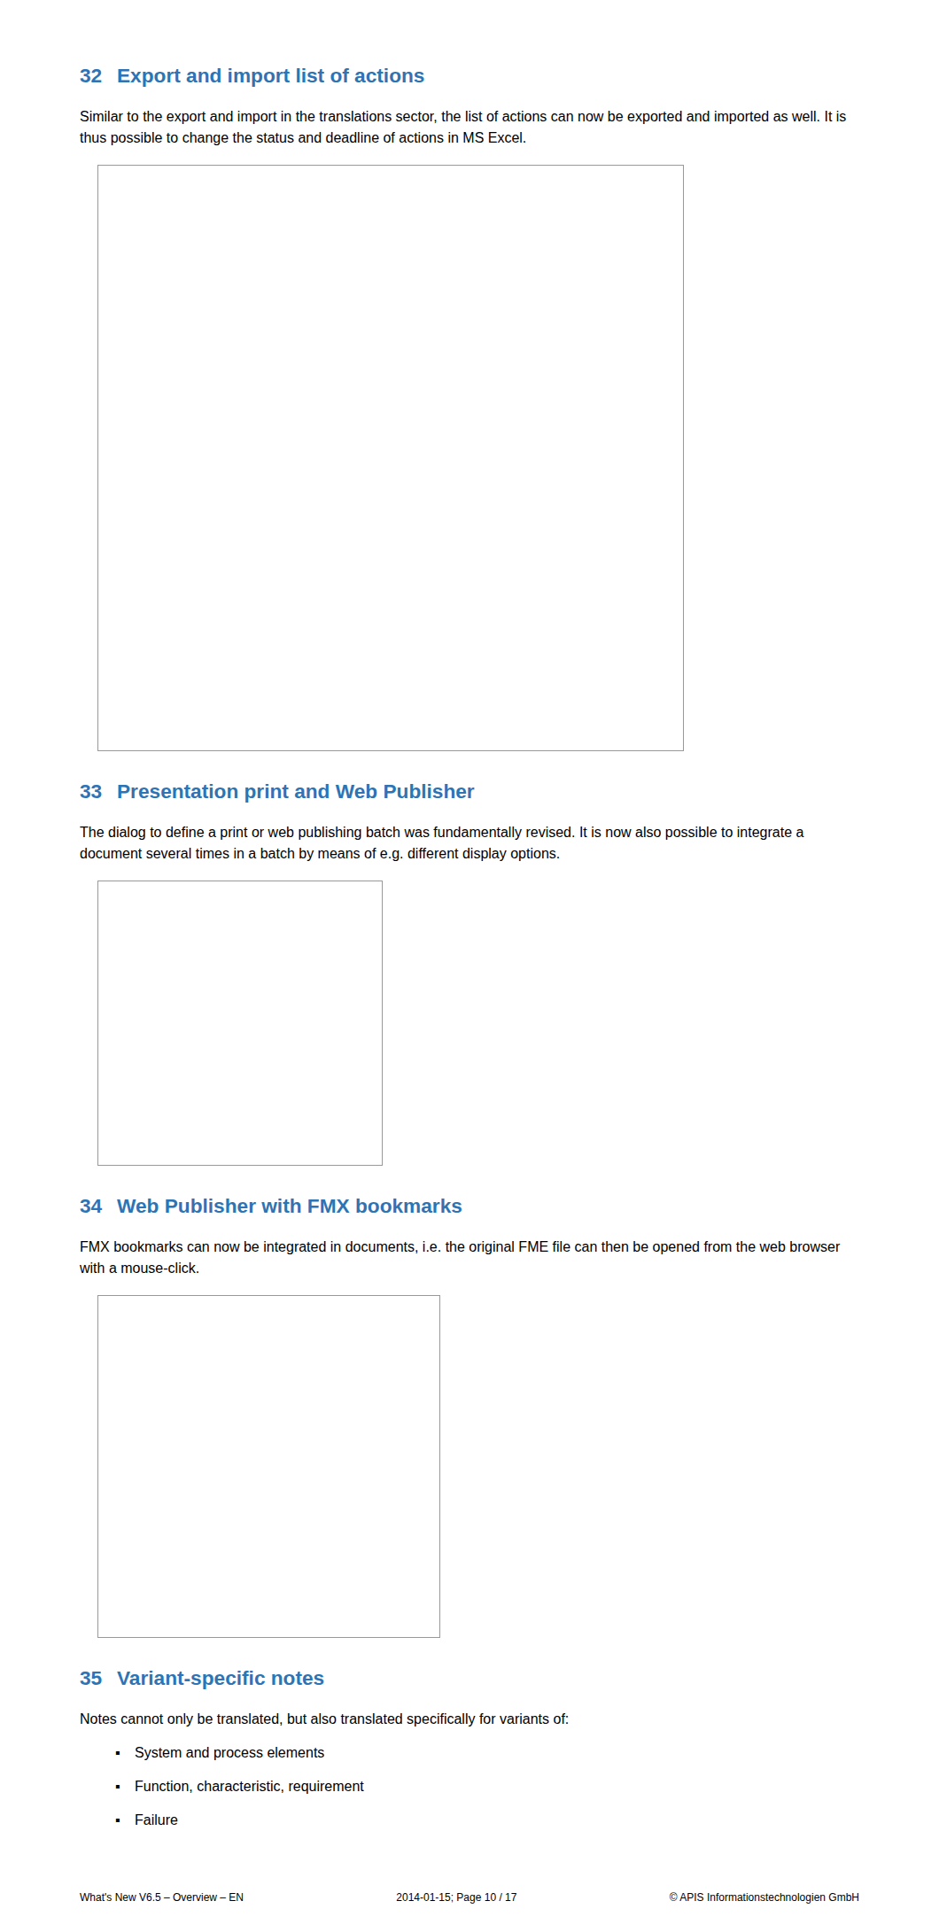32 Export and import list of actions
Similar to the export and import in the translations sector, the list of actions can now be exported and imported as well. It is thus possible to change the status and deadline of actions in MS Excel.
33 Presentation print and Web Publisher
The dialog to define a print or web publishing batch was fundamentally revised. It is now also possible to integrate a document several times in a batch by means of e.g. different display options.
34 Web Publisher with FMX bookmarks
FMX bookmarks can now be integrated in documents, i.e. the original FME file can then be opened from the web browser with a mouse-click.
35 Variant-specific notes
Notes cannot only be translated, but also translated specifically for variants of:
System and process elements
Function, characteristic, requirement
Failure
What's New V6.5 – Overview – EN 2014-01-15; Page 10 / 17 © APIS Informationstechnologien GmbH